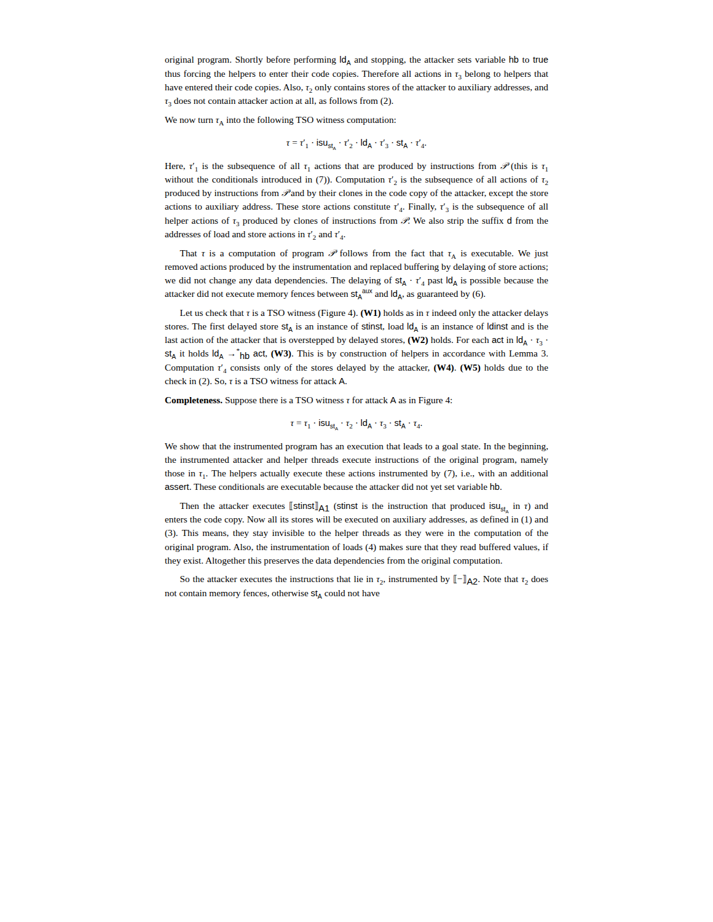original program. Shortly before performing ldA and stopping, the attacker sets variable hb to true thus forcing the helpers to enter their code copies. Therefore all actions in τ3 belong to helpers that have entered their code copies. Also, τ2 only contains stores of the attacker to auxiliary addresses, and τ3 does not contain attacker action at all, as follows from (2).
We now turn τA into the following TSO witness computation:
τ = τ′1 · isustA · τ′2 · ldA · τ′3 · stA · τ′4.
Here, τ′1 is the subsequence of all τ1 actions that are produced by instructions from 𝒫 (this is τ1 without the conditionals introduced in (7)). Computation τ′2 is the subsequence of all actions of τ2 produced by instructions from 𝒫 and by their clones in the code copy of the attacker, except the store actions to auxiliary address. These store actions constitute τ′4. Finally, τ′3 is the subsequence of all helper actions of τ3 produced by clones of instructions from 𝒫. We also strip the suffix d from the addresses of load and store actions in τ′2 and τ′4.
That τ is a computation of program 𝒫 follows from the fact that τA is executable. We just removed actions produced by the instrumentation and replaced buffering by delaying of store actions; we did not change any data dependencies. The delaying of stA · τ′4 past ldA is possible because the attacker did not execute memory fences between stAaux and ldA, as guaranteed by (6).
Let us check that τ is a TSO witness (Figure 4). (W1) holds as in τ indeed only the attacker delays stores. The first delayed store stA is an instance of stinst, load ldA is an instance of ldinst and is the last action of the attacker that is overstepped by delayed stores, (W2) holds. For each act in ldA · τ3 · stA it holds ldA →*hb act, (W3). This is by construction of helpers in accordance with Lemma 3. Computation τ′4 consists only of the stores delayed by the attacker, (W4). (W5) holds due to the check in (2). So, τ is a TSO witness for attack A.
Completeness. Suppose there is a TSO witness τ for attack A as in Figure 4:
τ = τ1 · isustA · τ2 · ldA · τ3 · stA · τ4.
We show that the instrumented program has an execution that leads to a goal state. In the beginning, the instrumented attacker and helper threads execute instructions of the original program, namely those in τ1. The helpers actually execute these actions instrumented by (7), i.e., with an additional assert. These conditionals are executable because the attacker did not yet set variable hb.
Then the attacker executes ⟦stinst⟧A1 (stinst is the instruction that produced isustA in τ) and enters the code copy. Now all its stores will be executed on auxiliary addresses, as defined in (1) and (3). This means, they stay invisible to the helper threads as they were in the computation of the original program. Also, the instrumentation of loads (4) makes sure that they read buffered values, if they exist. Altogether this preserves the data dependencies from the original computation.
So the attacker executes the instructions that lie in τ2, instrumented by ⟦−⟧A2. Note that τ2 does not contain memory fences, otherwise stA could not have